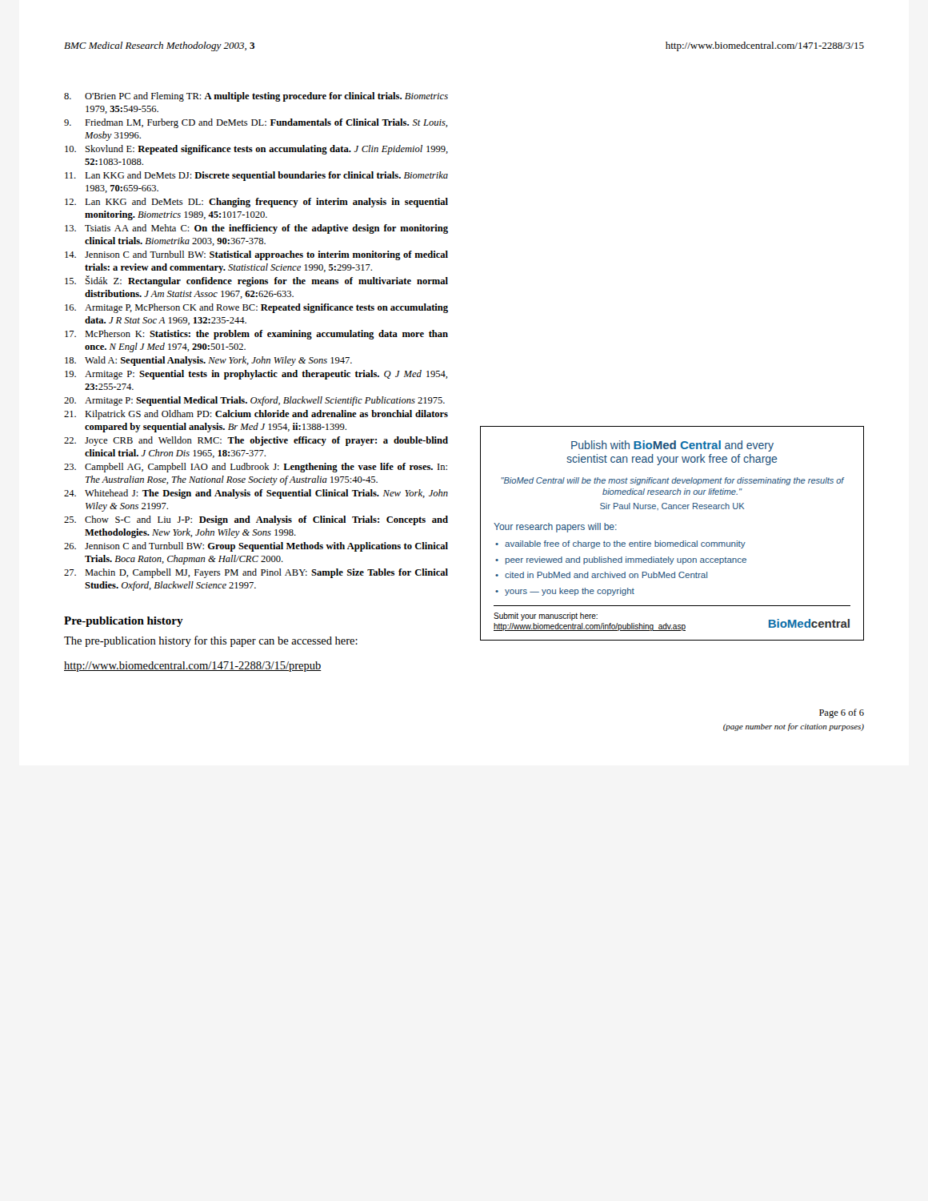BMC Medical Research Methodology 2003, 3
http://www.biomedcentral.com/1471-2288/3/15
8. O'Brien PC and Fleming TR: A multiple testing procedure for clinical trials. Biometrics 1979, 35: 549-556.
9. Friedman LM, Furberg CD and DeMets DL: Fundamentals of Clinical Trials. St Louis, Mosby 31996.
10. Skovlund E: Repeated significance tests on accumulating data. J Clin Epidemiol 1999, 52: 1083-1088.
11. Lan KKG and DeMets DJ: Discrete sequential boundaries for clinical trials. Biometrika 1983, 70: 659-663.
12. Lan KKG and DeMets DL: Changing frequency of interim analysis in sequential monitoring. Biometrics 1989, 45: 1017-1020.
13. Tsiatis AA and Mehta C: On the inefficiency of the adaptive design for monitoring clinical trials. Biometrika 2003, 90: 367-378.
14. Jennison C and Turnbull BW: Statistical approaches to interim monitoring of medical trials: a review and commentary. Statistical Science 1990, 5: 299-317.
15. Šidák Z: Rectangular confidence regions for the means of multivariate normal distributions. J Am Statist Assoc 1967, 62: 626-633.
16. Armitage P, McPherson CK and Rowe BC: Repeated significance tests on accumulating data. J R Stat Soc A 1969, 132: 235-244.
17. McPherson K: Statistics: the problem of examining accumulating data more than once. N Engl J Med 1974, 290: 501-502.
18. Wald A: Sequential Analysis. New York, John Wiley & Sons 1947.
19. Armitage P: Sequential tests in prophylactic and therapeutic trials. Q J Med 1954, 23: 255-274.
20. Armitage P: Sequential Medical Trials. Oxford, Blackwell Scientific Publications 21975.
21. Kilpatrick GS and Oldham PD: Calcium chloride and adrenaline as bronchial dilators compared by sequential analysis. Br Med J 1954, ii: 1388-1399.
22. Joyce CRB and Welldon RMC: The objective efficacy of prayer: a double-blind clinical trial. J Chron Dis 1965, 18: 367-377.
23. Campbell AG, Campbell IAO and Ludbrook J: Lengthening the vase life of roses. In: The Australian Rose, The National Rose Society of Australia 1975:40-45.
24. Whitehead J: The Design and Analysis of Sequential Clinical Trials. New York, John Wiley & Sons 21997.
25. Chow S-C and Liu J-P: Design and Analysis of Clinical Trials: Concepts and Methodologies. New York, John Wiley & Sons 1998.
26. Jennison C and Turnbull BW: Group Sequential Methods with Applications to Clinical Trials. Boca Raton, Chapman & Hall/CRC 2000.
27. Machin D, Campbell MJ, Fayers PM and Pinol ABY: Sample Size Tables for Clinical Studies. Oxford, Blackwell Science 21997.
Pre-publication history
The pre-publication history for this paper can be accessed here:
http://www.biomedcentral.com/1471-2288/3/15/prepub
Publish with BioMed Central and every
scientist can read your work free of charge
"BioMed Central will be the most significant development for disseminating the results of biomedical research in our lifetime."
Sir Paul Nurse, Cancer Research UK
Your research papers will be:
available free of charge to the entire biomedical community
peer reviewed and published immediately upon acceptance
cited in PubMed and archived on PubMed Central
yours — you keep the copyright
Submit your manuscript here:
http://www.biomedcentral.com/info/publishing_adv.asp
BioMedcentral
Page 6 of 6
(page number not for citation purposes)